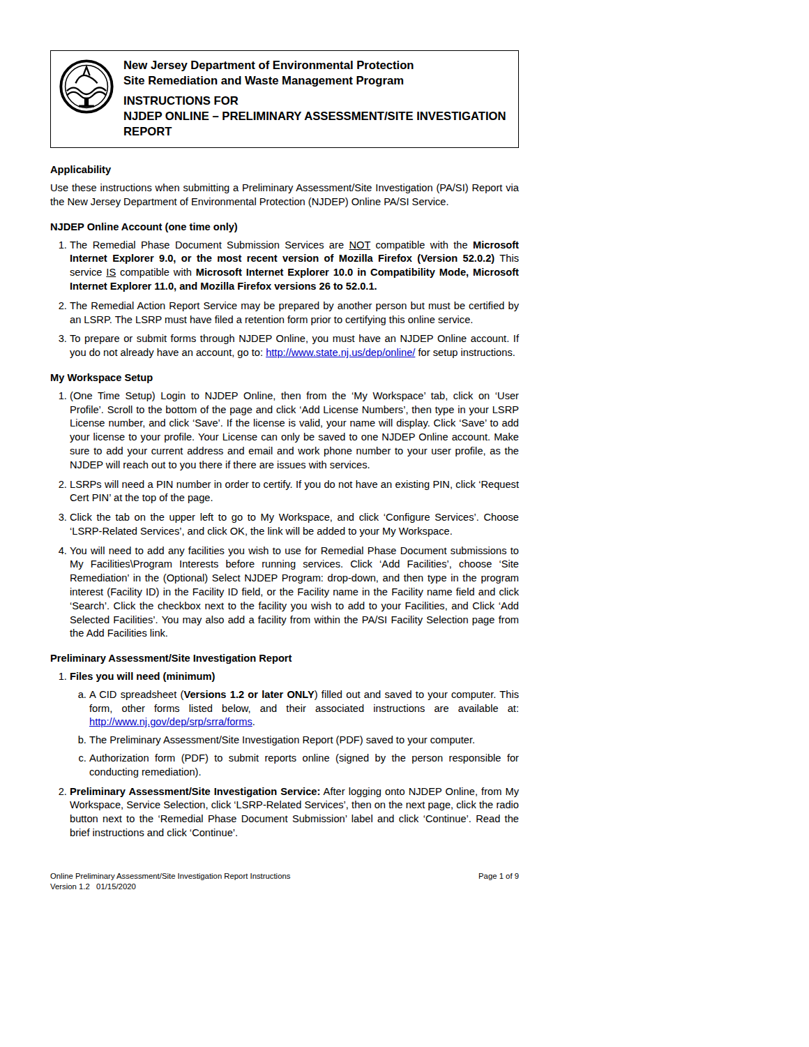New Jersey Department of Environmental Protection
Site Remediation and Waste Management Program
INSTRUCTIONS FOR
NJDEP ONLINE – PRELIMINARY ASSESSMENT/SITE INVESTIGATION REPORT
Applicability
Use these instructions when submitting a Preliminary Assessment/Site Investigation (PA/SI) Report via the New Jersey Department of Environmental Protection (NJDEP) Online PA/SI Service.
NJDEP Online Account (one time only)
The Remedial Phase Document Submission Services are NOT compatible with the Microsoft Internet Explorer 9.0, or the most recent version of Mozilla Firefox (Version 52.0.2) This service IS compatible with Microsoft Internet Explorer 10.0 in Compatibility Mode, Microsoft Internet Explorer 11.0, and Mozilla Firefox versions 26 to 52.0.1.
The Remedial Action Report Service may be prepared by another person but must be certified by an LSRP. The LSRP must have filed a retention form prior to certifying this online service.
To prepare or submit forms through NJDEP Online, you must have an NJDEP Online account. If you do not already have an account, go to: http://www.state.nj.us/dep/online/ for setup instructions.
My Workspace Setup
(One Time Setup) Login to NJDEP Online, then from the ‘My Workspace’ tab, click on ‘User Profile’. Scroll to the bottom of the page and click ‘Add License Numbers’, then type in your LSRP License number, and click ‘Save’. If the license is valid, your name will display. Click ‘Save’ to add your license to your profile. Your License can only be saved to one NJDEP Online account. Make sure to add your current address and email and work phone number to your user profile, as the NJDEP will reach out to you there if there are issues with services.
LSRPs will need a PIN number in order to certify. If you do not have an existing PIN, click ‘Request Cert PIN’ at the top of the page.
Click the tab on the upper left to go to My Workspace, and click ‘Configure Services’. Choose ‘LSRP-Related Services’, and click OK, the link will be added to your My Workspace.
You will need to add any facilities you wish to use for Remedial Phase Document submissions to My Facilities\Program Interests before running services. Click ‘Add Facilities’, choose ‘Site Remediation’ in the (Optional) Select NJDEP Program: drop-down, and then type in the program interest (Facility ID) in the Facility ID field, or the Facility name in the Facility name field and click ‘Search’. Click the checkbox next to the facility you wish to add to your Facilities, and Click ‘Add Selected Facilities’. You may also add a facility from within the PA/SI Facility Selection page from the Add Facilities link.
Preliminary Assessment/Site Investigation Report
Files you will need (minimum)
A CID spreadsheet (Versions 1.2 or later ONLY) filled out and saved to your computer. This form, other forms listed below, and their associated instructions are available at: http://www.nj.gov/dep/srp/srra/forms.
The Preliminary Assessment/Site Investigation Report (PDF) saved to your computer.
Authorization form (PDF) to submit reports online (signed by the person responsible for conducting remediation).
Preliminary Assessment/Site Investigation Service: After logging onto NJDEP Online, from My Workspace, Service Selection, click ‘LSRP-Related Services’, then on the next page, click the radio button next to the ‘Remedial Phase Document Submission’ label and click ‘Continue’. Read the brief instructions and click ‘Continue’.
Online Preliminary Assessment/Site Investigation Report Instructions
Version 1.2 01/15/2020
Page 1 of 9